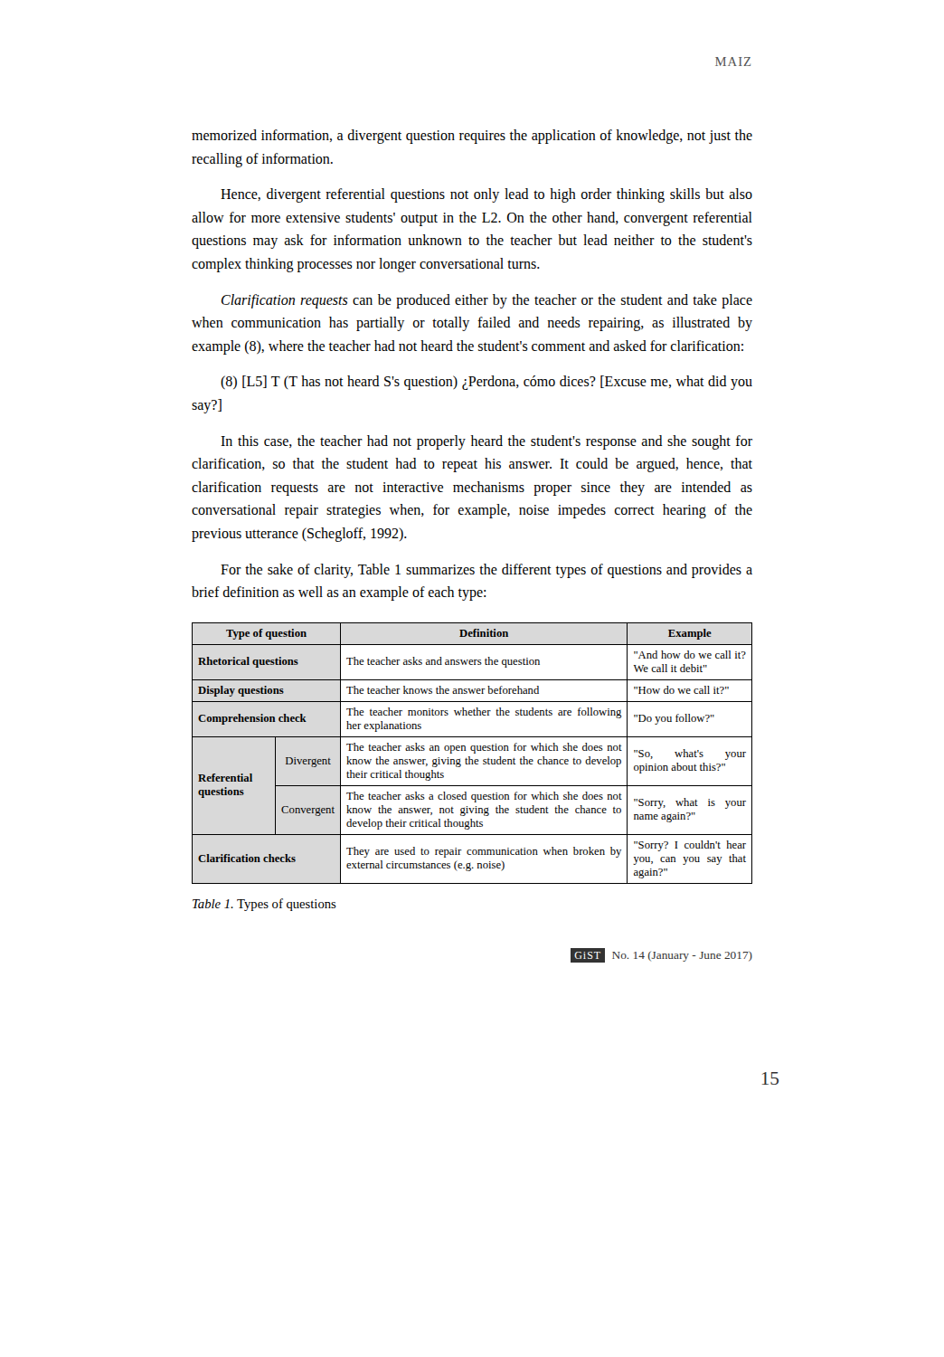MAIZ
memorized information, a divergent question requires the application of knowledge, not just the recalling of information.
Hence, divergent referential questions not only lead to high order thinking skills but also allow for more extensive students' output in the L2. On the other hand, convergent referential questions may ask for information unknown to the teacher but lead neither to the student's complex thinking processes nor longer conversational turns.
Clarification requests can be produced either by the teacher or the student and take place when communication has partially or totally failed and needs repairing, as illustrated by example (8), where the teacher had not heard the student's comment and asked for clarification:
(8) [L5] T (T has not heard S's question) ¿Perdona, cómo dices? [Excuse me, what did you say?]
In this case, the teacher had not properly heard the student's response and she sought for clarification, so that the student had to repeat his answer. It could be argued, hence, that clarification requests are not interactive mechanisms proper since they are intended as conversational repair strategies when, for example, noise impedes correct hearing of the previous utterance (Schegloff, 1992).
For the sake of clarity, Table 1 summarizes the different types of questions and provides a brief definition as well as an example of each type:
| Type of question | Definition | Example |
| --- | --- | --- |
| Rhetorical questions | The teacher asks and answers the question | "And how do we call it? We call it debit" |
| Display questions | The teacher knows the answer beforehand | "How do we call it?" |
| Comprehension check | The teacher monitors whether the students are following her explanations | "Do you follow?" |
| Referential questions | Divergent | The teacher asks an open question for which she does not know the answer, giving the student the chance to develop their critical thoughts | "So, what's your opinion about this?" |
| Convergent | The teacher asks a closed question for which she does not know the answer, not giving the student the chance to develop their critical thoughts | "Sorry, what is your name again?" |
| Clarification checks | They are used to repair communication when broken by external circumstances (e.g. noise) | "Sorry? I couldn't hear you, can you say that again?" |
Table 1. Types of questions
15
GiST No. 14 (January - June 2017)